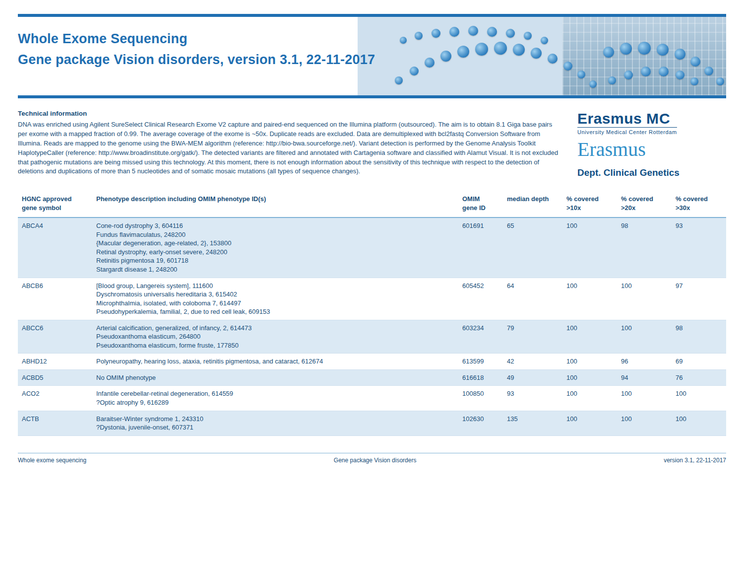Whole Exome Sequencing
Gene package Vision disorders, version 3.1, 22-11-2017
Technical information
DNA was enriched using Agilent SureSelect Clinical Research Exome V2 capture and paired-end sequenced on the Illumina platform (outsourced). The aim is to obtain 8.1 Giga base pairs per exome with a mapped fraction of 0.99. The average coverage of the exome is ~50x. Duplicate reads are excluded. Data are demultiplexed with bcl2fastq Conversion Software from Illumina. Reads are mapped to the genome using the BWA-MEM algorithm (reference: http://bio-bwa.sourceforge.net/). Variant detection is performed by the Genome Analysis Toolkit HaplotypeCaller (reference: http://www.broadinstitute.org/gatk/). The detected variants are filtered and annotated with Cartagenia software and classified with Alamut Visual. It is not excluded that pathogenic mutations are being missed using this technology. At this moment, there is not enough information about the sensitivity of this technique with respect to the detection of deletions and duplications of more than 5 nucleotides and of somatic mosaic mutations (all types of sequence changes).
Erasmus MC
University Medical Center Rotterdam
Erasmus
Dept. Clinical Genetics
| HGNC approved gene symbol | Phenotype description including OMIM phenotype ID(s) | OMIM gene ID | median depth | % covered >10x | % covered >20x | % covered >30x |
| --- | --- | --- | --- | --- | --- | --- |
| ABCA4 | Cone-rod dystrophy 3, 604116 Fundus flavimaculatus, 248200 {Macular degeneration, age-related, 2}, 153800 Retinal dystrophy, early-onset severe, 248200 Retinitis pigmentosa 19, 601718 Stargardt disease 1, 248200 | 601691 | 65 | 100 | 98 | 93 |
| ABCB6 | [Blood group, Langereis system], 111600 Dyschromatosis universalis hereditaria 3, 615402 Microphthalmia, isolated, with coloboma 7, 614497 Pseudohyperkalemia, familial, 2, due to red cell leak, 609153 | 605452 | 64 | 100 | 100 | 97 |
| ABCC6 | Arterial calcification, generalized, of infancy, 2, 614473 Pseudoxanthoma elasticum, 264800 Pseudoxanthoma elasticum, forme fruste, 177850 | 603234 | 79 | 100 | 100 | 98 |
| ABHD12 | Polyneuropathy, hearing loss, ataxia, retinitis pigmentosa, and cataract, 612674 | 613599 | 42 | 100 | 96 | 69 |
| ACBD5 | No OMIM phenotype | 616618 | 49 | 100 | 94 | 76 |
| ACO2 | Infantile cerebellar-retinal degeneration, 614559 ?Optic atrophy 9, 616289 | 100850 | 93 | 100 | 100 | 100 |
| ACTB | Baraitser-Winter syndrome 1, 243310 ?Dystonia, juvenile-onset, 607371 | 102630 | 135 | 100 | 100 | 100 |
Whole exome sequencing
Gene package Vision disorders
version 3.1, 22-11-2017